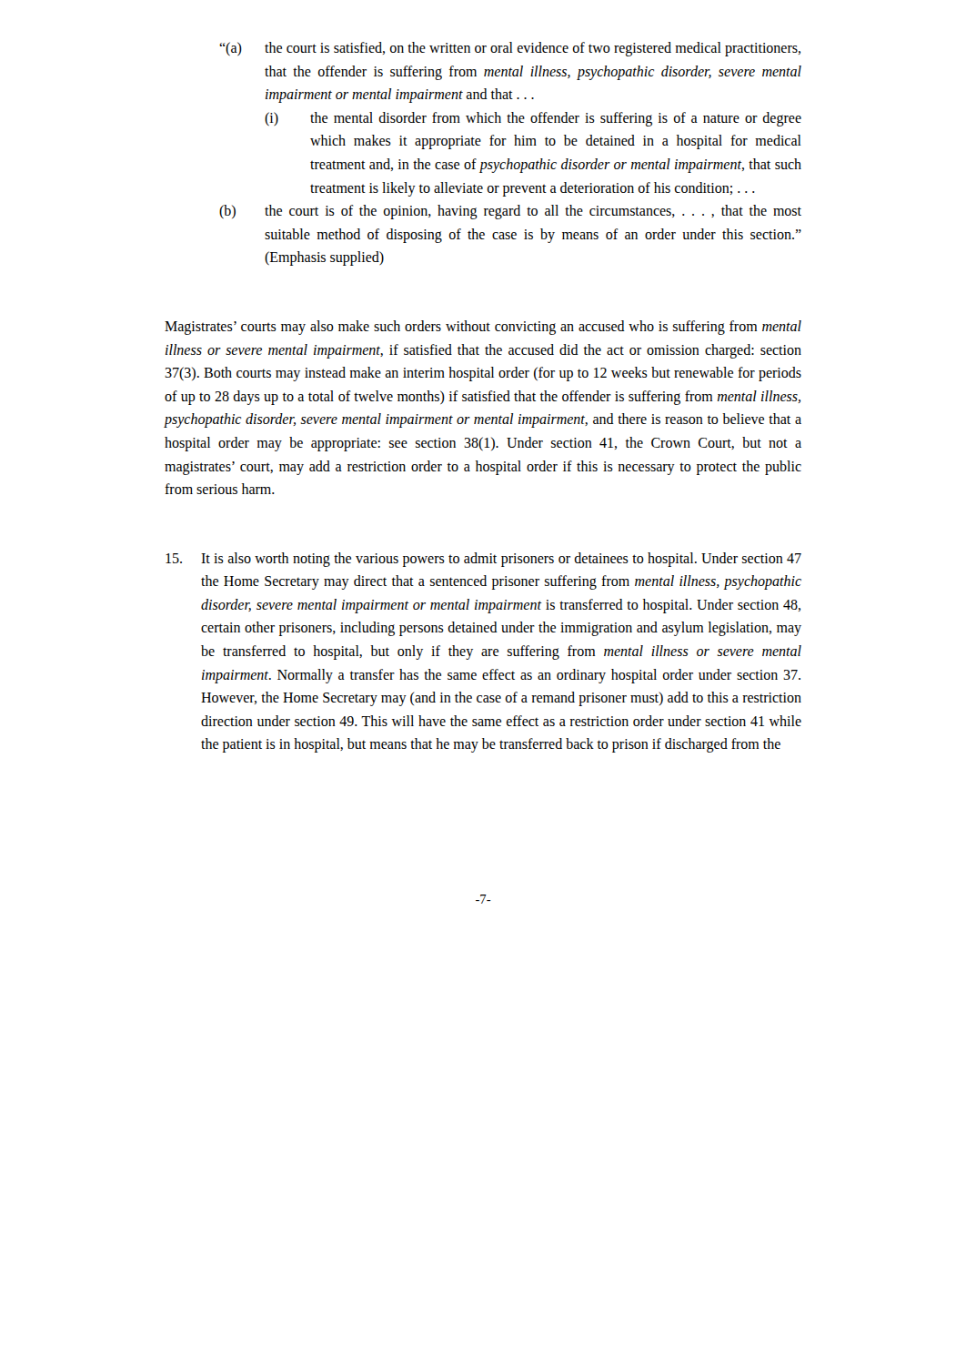“(a)
the court is satisfied, on the written or oral evidence of two registered medical practitioners, that the offender is suffering from mental illness, psychopathic disorder, severe mental impairment or mental impairment and that . . .
(i)
the mental disorder from which the offender is suffering is of a nature or degree which makes it appropriate for him to be detained in a hospital for medical treatment and, in the case of psychopathic disorder or mental impairment, that such treatment is likely to alleviate or prevent a deterioration of his condition; . . .
(b)
the court is of the opinion, having regard to all the circumstances, . . . , that the most suitable method of disposing of the case is by means of an order under this section.” (Emphasis supplied)
Magistrates’ courts may also make such orders without convicting an accused who is suffering from mental illness or severe mental impairment, if satisfied that the accused did the act or omission charged: section 37(3). Both courts may instead make an interim hospital order (for up to 12 weeks but renewable for periods of up to 28 days up to a total of twelve months) if satisfied that the offender is suffering from mental illness, psychopathic disorder, severe mental impairment or mental impairment, and there is reason to believe that a hospital order may be appropriate: see section 38(1). Under section 41, the Crown Court, but not a magistrates’ court, may add a restriction order to a hospital order if this is necessary to protect the public from serious harm.
15.
It is also worth noting the various powers to admit prisoners or detainees to hospital. Under section 47 the Home Secretary may direct that a sentenced prisoner suffering from mental illness, psychopathic disorder, severe mental impairment or mental impairment is transferred to hospital. Under section 48, certain other prisoners, including persons detained under the immigration and asylum legislation, may be transferred to hospital, but only if they are suffering from mental illness or severe mental impairment. Normally a transfer has the same effect as an ordinary hospital order under section 37. However, the Home Secretary may (and in the case of a remand prisoner must) add to this a restriction direction under section 49. This will have the same effect as a restriction order under section 41 while the patient is in hospital, but means that he may be transferred back to prison if discharged from the
-7-